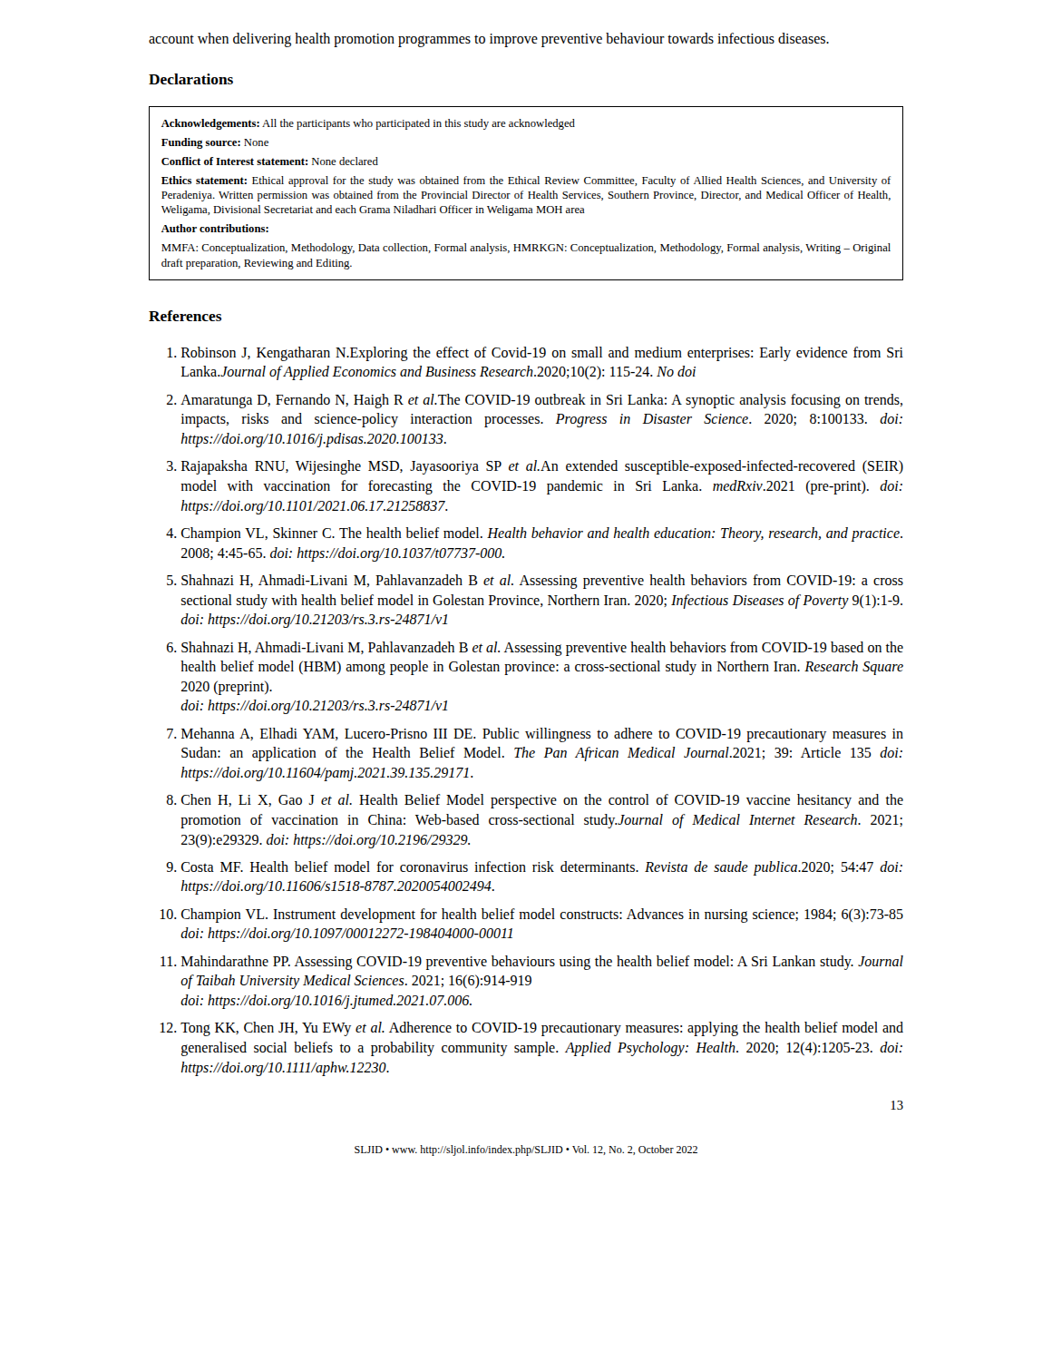account when delivering health promotion programmes to improve preventive behaviour towards infectious diseases.
Declarations
Acknowledgements: All the participants who participated in this study are acknowledged
Funding source: None
Conflict of Interest statement: None declared
Ethics statement: Ethical approval for the study was obtained from the Ethical Review Committee, Faculty of Allied Health Sciences, and University of Peradeniya. Written permission was obtained from the Provincial Director of Health Services, Southern Province, Director, and Medical Officer of Health, Weligama, Divisional Secretariat and each Grama Niladhari Officer in Weligama MOH area
Author contributions:
MMFA: Conceptualization, Methodology, Data collection, Formal analysis, HMRKGN: Conceptualization, Methodology, Formal analysis, Writing – Original draft preparation, Reviewing and Editing.
References
Robinson J, Kengatharan N.Exploring the effect of Covid-19 on small and medium enterprises: Early evidence from Sri Lanka.Journal of Applied Economics and Business Research.2020;10(2): 115-24. No doi
Amaratunga D, Fernando N, Haigh R et al. The COVID-19 outbreak in Sri Lanka: A synoptic analysis focusing on trends, impacts, risks and science-policy interaction processes. Progress in Disaster Science. 2020; 8:100133. doi: https://doi.org/10.1016/j.pdisas.2020.100133.
Rajapaksha RNU, Wijesinghe MSD, Jayasooriya SP et al. An extended susceptible-exposed-infected-recovered (SEIR) model with vaccination for forecasting the COVID-19 pandemic in Sri Lanka. medRxiv.2021 (pre-print). doi: https://doi.org/10.1101/2021.06.17.21258837.
Champion VL, Skinner C. The health belief model. Health behavior and health education: Theory, research, and practice. 2008; 4:45-65. doi: https://doi.org/10.1037/t07737-000.
Shahnazi H, Ahmadi-Livani M, Pahlavanzadeh B et al. Assessing preventive health behaviors from COVID-19: a cross sectional study with health belief model in Golestan Province, Northern Iran. 2020; Infectious Diseases of Poverty 9(1):1-9. doi: https://doi.org/10.21203/rs.3.rs-24871/v1
Shahnazi H, Ahmadi-Livani M, Pahlavanzadeh B et al. Assessing preventive health behaviors from COVID-19 based on the health belief model (HBM) among people in Golestan province: a cross-sectional study in Northern Iran. Research Square 2020 (preprint).
doi: https://doi.org/10.21203/rs.3.rs-24871/v1
Mehanna A, Elhadi YAM, Lucero-Prisno III DE. Public willingness to adhere to COVID-19 precautionary measures in Sudan: an application of the Health Belief Model. The Pan African Medical Journal.2021; 39: Article 135 doi: https://doi.org/10.11604/pamj.2021.39.135.29171.
Chen H, Li X, Gao J et al. Health Belief Model perspective on the control of COVID-19 vaccine hesitancy and the promotion of vaccination in China: Web-based cross-sectional study.Journal of Medical Internet Research. 2021; 23(9):e29329. doi: https://doi.org/10.2196/29329.
Costa MF. Health belief model for coronavirus infection risk determinants. Revista de saude publica.2020; 54:47 doi: https://doi.org/10.11606/s1518-8787.2020054002494.
Champion VL. Instrument development for health belief model constructs: Advances in nursing science; 1984; 6(3):73-85 doi: https://doi.org/10.1097/00012272-198404000-00011
Mahindarathne PP. Assessing COVID-19 preventive behaviours using the health belief model: A Sri Lankan study. Journal of Taibah University Medical Sciences. 2021; 16(6):914-919
doi: https://doi.org/10.1016/j.jtumed.2021.07.006.
Tong KK, Chen JH, Yu EWy et al. Adherence to COVID-19 precautionary measures: applying the health belief model and generalised social beliefs to a probability community sample. Applied Psychology: Health. 2020; 12(4):1205-23. doi: https://doi.org/10.1111/aphw.12230.
13
SLJID • www. http://sljol.info/index.php/SLJID • Vol. 12, No. 2, October 2022